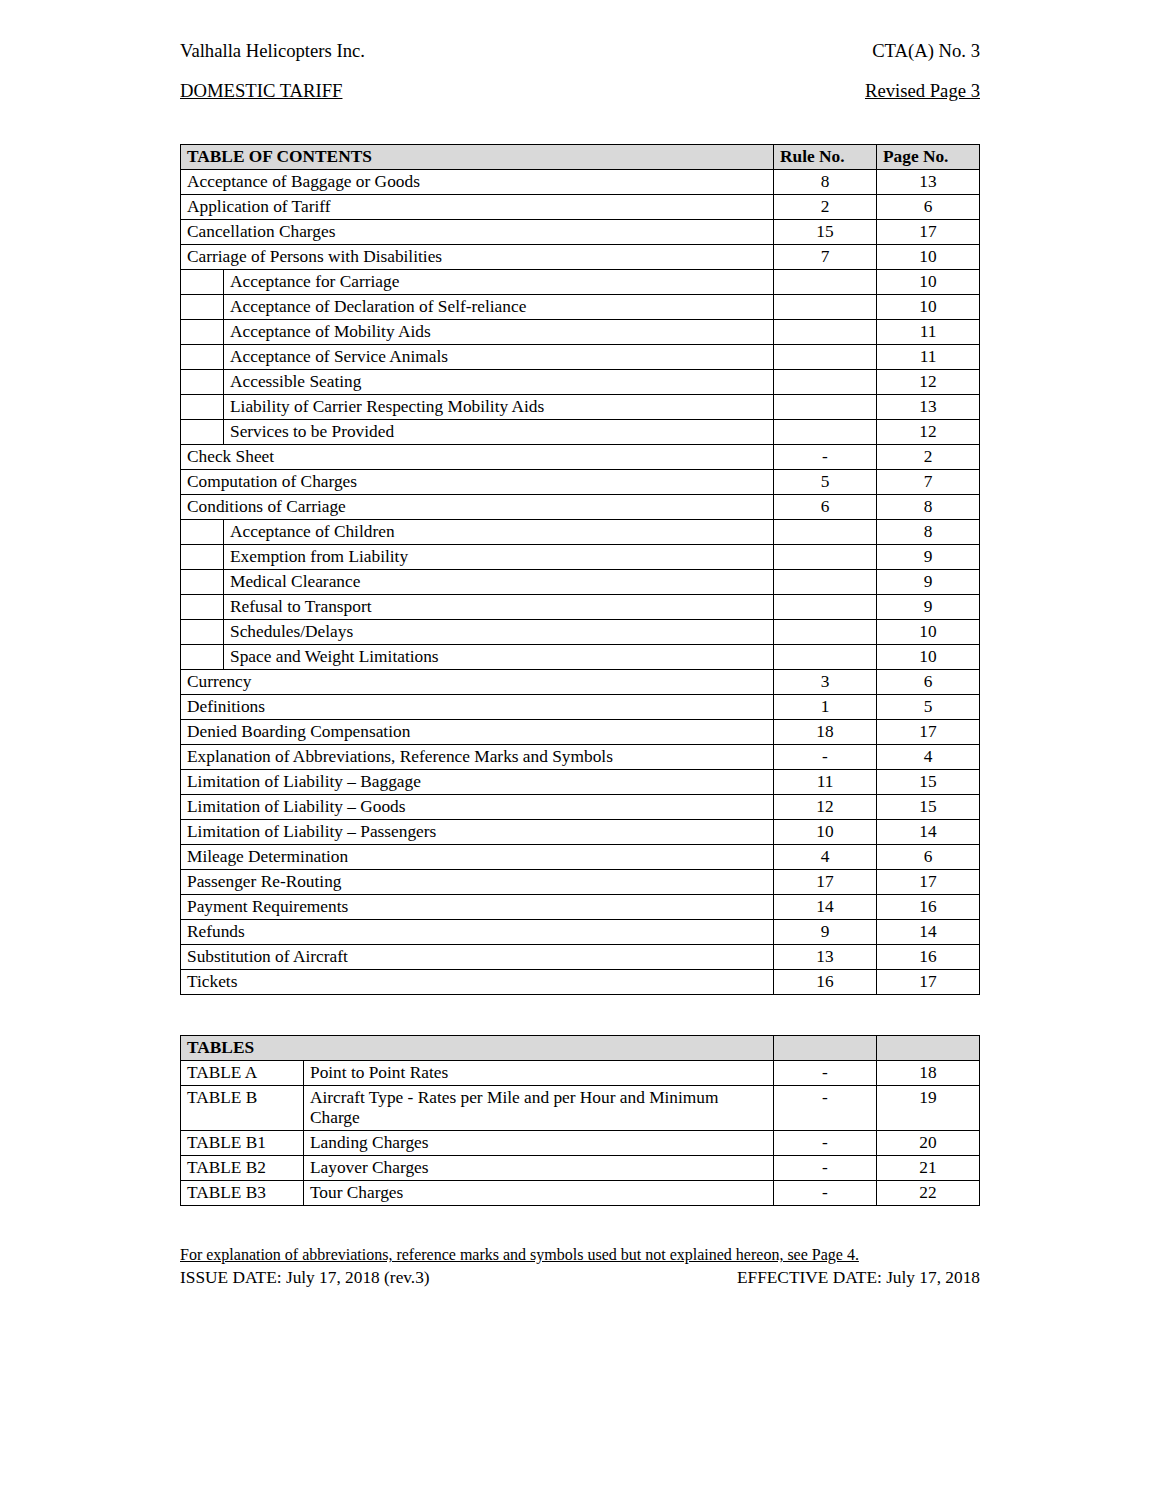Valhalla Helicopters Inc.
CTA(A) No. 3
DOMESTIC TARIFF
Revised Page 3
| TABLE OF CONTENTS | Rule No. | Page No. |
| --- | --- | --- |
| Acceptance of Baggage or Goods | 8 | 13 |
| Application of Tariff | 2 | 6 |
| Cancellation Charges | 15 | 17 |
| Carriage of Persons with Disabilities | 7 | 10 |
| | Acceptance for Carriage | | 10 |
| | Acceptance of Declaration of Self-reliance | | 10 |
| | Acceptance of Mobility Aids | | 11 |
| | Acceptance of Service Animals | | 11 |
| | Accessible Seating | | 12 |
| | Liability of Carrier Respecting Mobility Aids | | 13 |
| | Services to be Provided | | 12 |
| Check Sheet | - | 2 |
| Computation of Charges | 5 | 7 |
| Conditions of Carriage | 6 | 8 |
| | Acceptance of Children | | 8 |
| | Exemption from Liability | | 9 |
| | Medical Clearance | | 9 |
| | Refusal to Transport | | 9 |
| | Schedules/Delays | | 10 |
| | Space and Weight Limitations | | 10 |
| Currency | 3 | 6 |
| Definitions | 1 | 5 |
| Denied Boarding Compensation | 18 | 17 |
| Explanation of Abbreviations, Reference Marks and Symbols | - | 4 |
| Limitation of Liability – Baggage | 11 | 15 |
| Limitation of Liability – Goods | 12 | 15 |
| Limitation of Liability – Passengers | 10 | 14 |
| Mileage Determination | 4 | 6 |
| Passenger Re-Routing | 17 | 17 |
| Payment Requirements | 14 | 16 |
| Refunds | 9 | 14 |
| Substitution of Aircraft | 13 | 16 |
| Tickets | 16 | 17 |
| TABLES | | |
| --- | --- | --- |
| TABLE A | Point to Point Rates | - | 18 |
| TABLE B | Aircraft Type - Rates per Mile and per Hour and Minimum Charge | - | 19 |
| TABLE B1 | Landing Charges | - | 20 |
| TABLE B2 | Layover Charges | - | 21 |
| TABLE B3 | Tour Charges | - | 22 |
For explanation of abbreviations, reference marks and symbols used but not explained hereon, see Page 4.
ISSUE DATE: July 17, 2018 (rev.3)
EFFECTIVE DATE: July 17, 2018